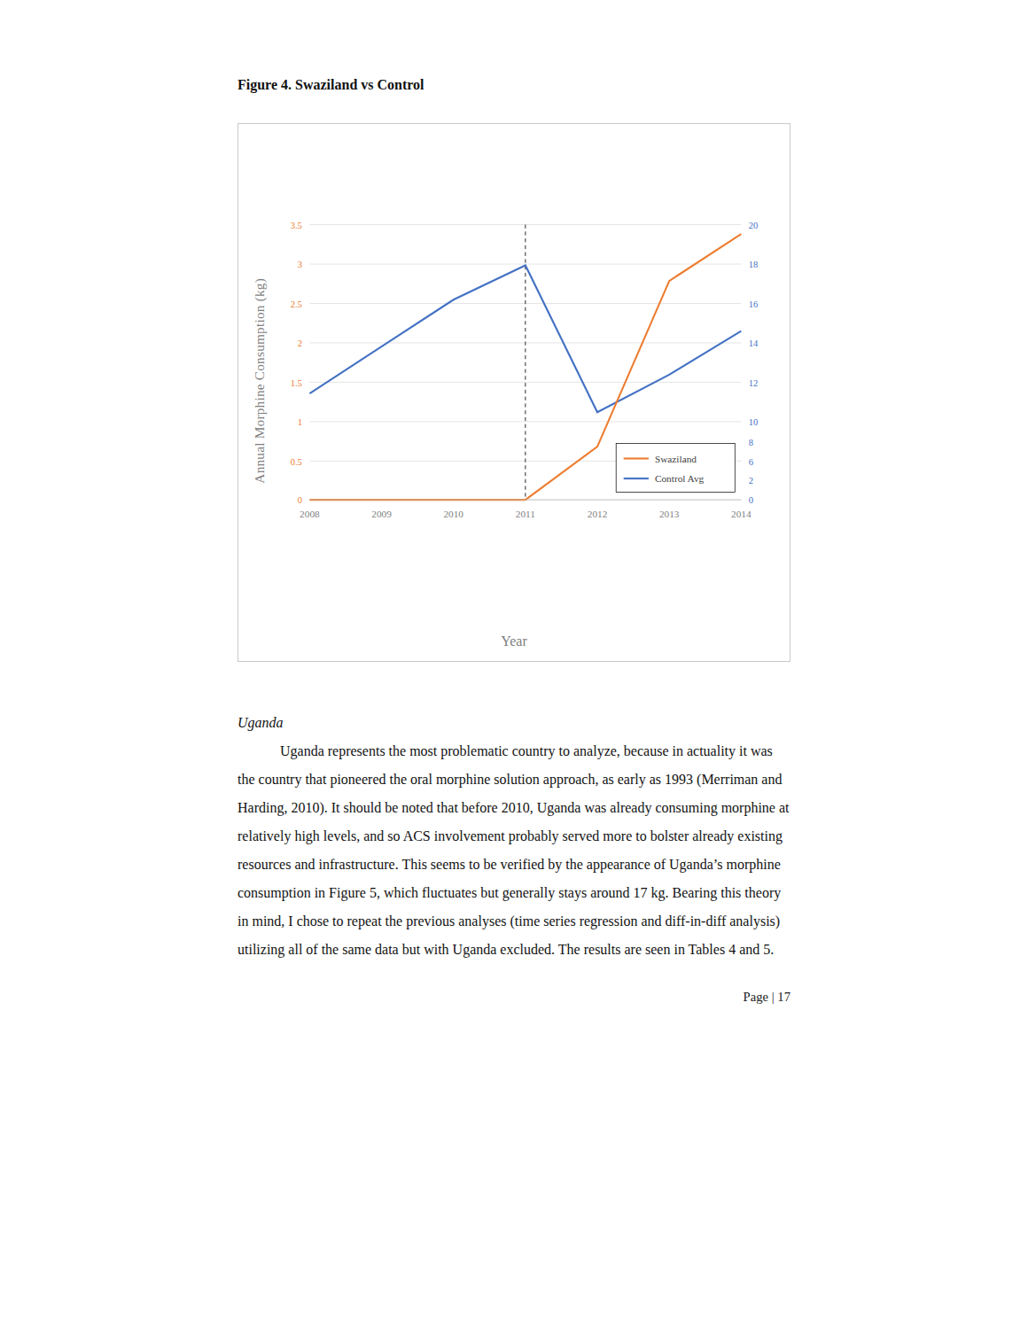Figure 4. Swaziland vs Control
Annual Morphine Consumption (kg)
3.5 3 2.5 2 1.5 1 0.5 0 20 18 16 14 12 10 6 0 8 2 2008 2009 2010 2011 2012 2013 2014 Swaziland Control Avg
Year
Uganda
Uganda represents the most problematic country to analyze, because in actuality it was the country that pioneered the oral morphine solution approach, as early as 1993 (Merriman and Harding, 2010). It should be noted that before 2010, Uganda was already consuming morphine at relatively high levels, and so ACS involvement probably served more to bolster already existing resources and infrastructure. This seems to be verified by the appearance of Uganda’s morphine consumption in Figure 5, which fluctuates but generally stays around 17 kg. Bearing this theory in mind, I chose to repeat the previous analyses (time series regression and diff-in-diff analysis) utilizing all of the same data but with Uganda excluded. The results are seen in Tables 4 and 5.
Page | 17